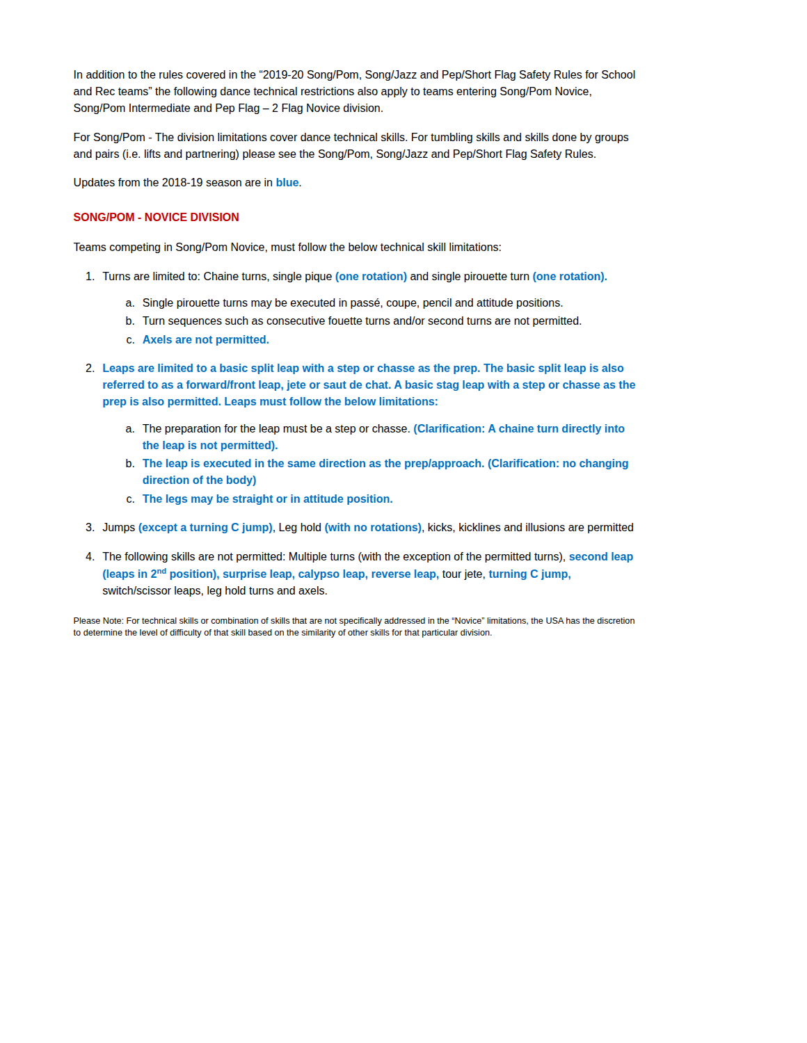In addition to the rules covered in the “2019-20 Song/Pom, Song/Jazz and Pep/Short Flag Safety Rules for School and Rec teams” the following dance technical restrictions also apply to teams entering Song/Pom Novice, Song/Pom Intermediate and Pep Flag – 2 Flag Novice division.
For Song/Pom - The division limitations cover dance technical skills. For tumbling skills and skills done by groups and pairs (i.e. lifts and partnering) please see the Song/Pom, Song/Jazz and Pep/Short Flag Safety Rules.
Updates from the 2018-19 season are in blue.
SONG/POM - NOVICE DIVISION
Teams competing in Song/Pom Novice, must follow the below technical skill limitations:
Turns are limited to: Chaine turns, single pique (one rotation) and single pirouette turn (one rotation).
Single pirouette turns may be executed in passé, coupe, pencil and attitude positions.
Turn sequences such as consecutive fouette turns and/or second turns are not permitted.
Axels are not permitted.
Leaps are limited to a basic split leap with a step or chasse as the prep. The basic split leap is also referred to as a forward/front leap, jete or saut de chat. A basic stag leap with a step or chasse as the prep is also permitted. Leaps must follow the below limitations:
The preparation for the leap must be a step or chasse. (Clarification: A chaine turn directly into the leap is not permitted).
The leap is executed in the same direction as the prep/approach. (Clarification: no changing direction of the body)
The legs may be straight or in attitude position.
Jumps (except a turning C jump), Leg hold (with no rotations), kicks, kicklines and illusions are permitted
The following skills are not permitted: Multiple turns (with the exception of the permitted turns), second leap (leaps in 2nd position), surprise leap, calypso leap, reverse leap, tour jete, turning C jump, switch/scissor leaps, leg hold turns and axels.
Please Note: For technical skills or combination of skills that are not specifically addressed in the “Novice” limitations, the USA has the discretion to determine the level of difficulty of that skill based on the similarity of other skills for that particular division.